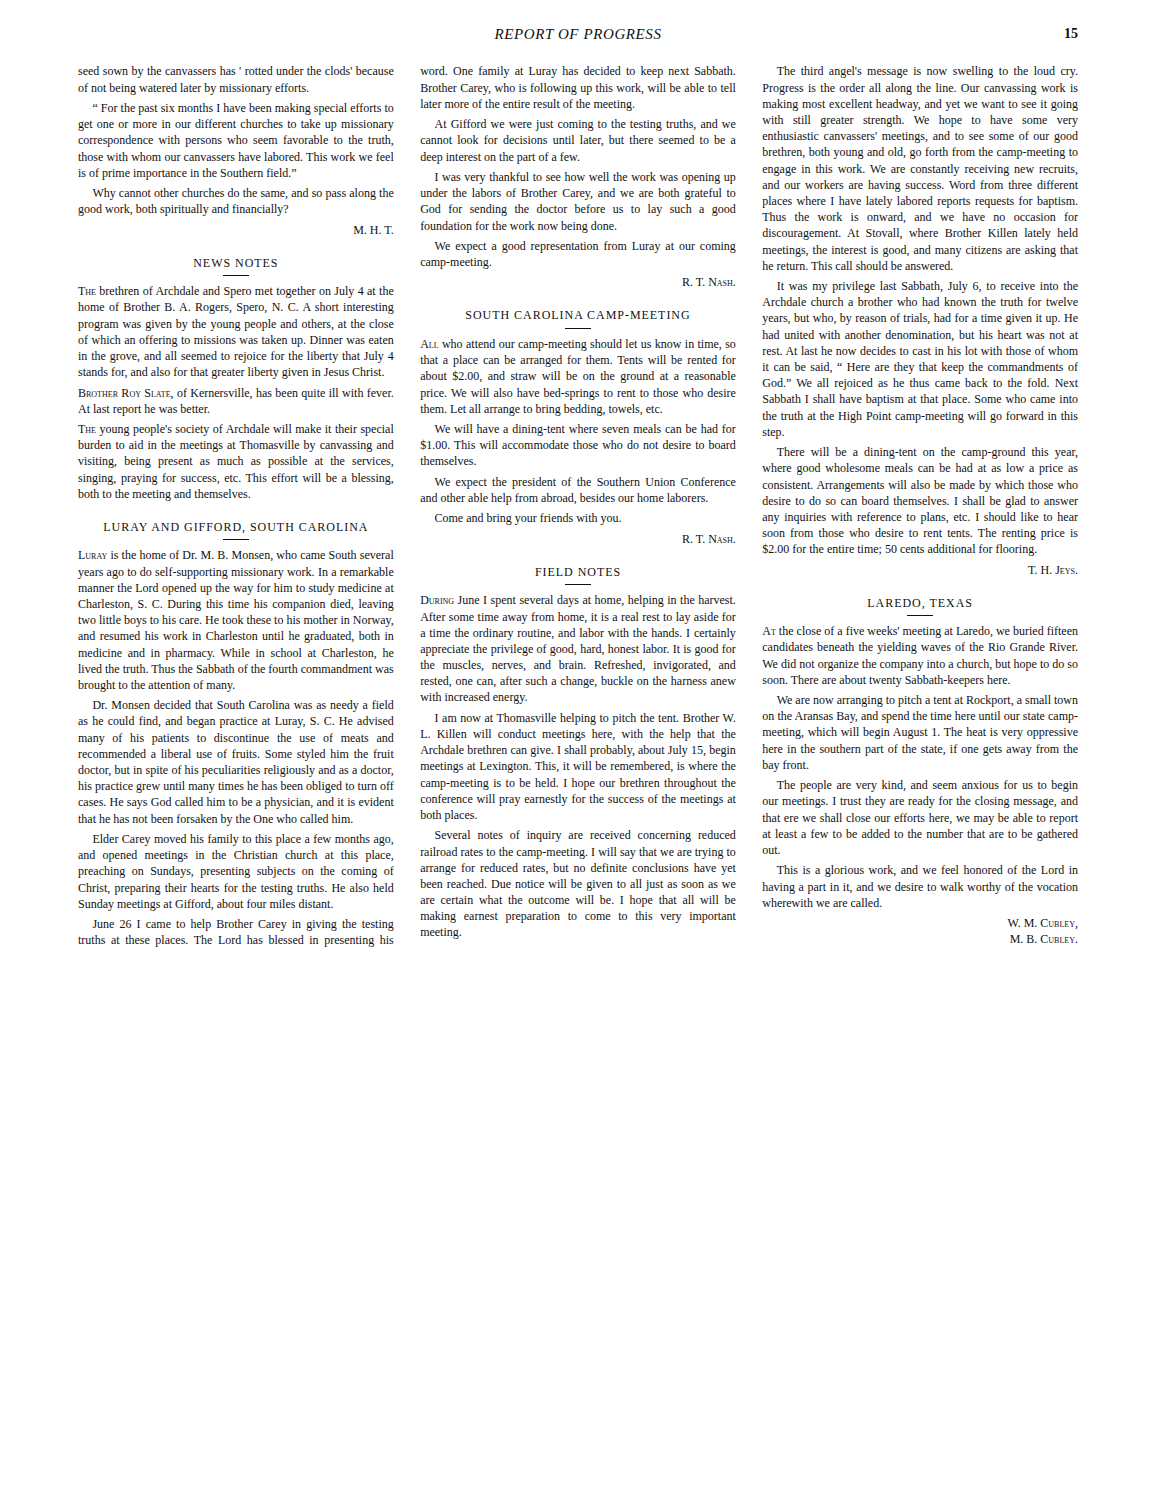REPORT OF PROGRESS
15
seed sown by the canvassers has ' rotted under the clods' because of not being watered later by missionary efforts.
“ For the past six months I have been making special efforts to get one or more in our different churches to take up missionary correspondence with persons who seem favorable to the truth, those with whom our canvassers have labored. This work we feel is of prime importance in the Southern field.”
Why cannot other churches do the same, and so pass along the good work, both spiritually and financially?
M. H. T.
News Notes
The brethren of Archdale and Spero met together on July 4 at the home of Brother B. A. Rogers, Spero, N. C. A short interesting program was given by the young people and others, at the close of which an offering to missions was taken up. Dinner was eaten in the grove, and all seemed to rejoice for the liberty that July 4 stands for, and also for that greater liberty given in Jesus Christ.
Brother Roy Slate, of Kernersville, has been quite ill with fever. At last report he was better.
The young people's society of Archdale will make it their special burden to aid in the meetings at Thomasville by canvassing and visiting, being present as much as possible at the services, singing, praying for success, etc. This effort will be a blessing, both to the meeting and themselves.
Luray and Gifford, South Carolina
Luray is the home of Dr. M. B. Monsen, who came South several years ago to do self-supporting missionary work. In a remarkable manner the Lord opened up the way for him to study medicine at Charleston, S. C. During this time his companion died, leaving two little boys to his care. He took these to his mother in Norway, and resumed his work in Charleston until he graduated, both in medicine and in pharmacy. While in school at Charleston, he lived the truth. Thus the Sabbath of the fourth commandment was brought to the attention of many.
Dr. Monsen decided that South Carolina was as needy a field as he could find, and began practice at Luray, S. C. He advised many of his patients to discontinue the use of meats and recommended a liberal use of fruits. Some styled him the fruit doctor, but in spite of his peculiarities religiously and as a doctor, his practice grew until many times he has been obliged to turn off cases. He says God called him to be a physician, and it is evident that he has not been forsaken by the One who called him.
Elder Carey moved his family to this place a few months ago, and opened meetings in the Christian church at this place, preaching on Sundays, presenting subjects on the coming of Christ, preparing their hearts for the testing truths. He also held Sunday meetings at Gifford, about four miles distant.
June 26 I came to help Brother Carey in giving the testing truths at these places. The Lord has blessed in presenting his word. One family at Luray has decided to keep next Sabbath. Brother Carey, who is following up this work, will be able to tell later more of the entire result of the meeting.
At Gifford we were just coming to the testing truths, and we cannot look for decisions until later, but there seemed to be a deep interest on the part of a few.
I was very thankful to see how well the work was opening up under the labors of Brother Carey, and we are both grateful to God for sending the doctor before us to lay such a good foundation for the work now being done.
We expect a good representation from Luray at our coming camp-meeting.
R. T. Nash.
South Carolina Camp-Meeting
All who attend our camp-meeting should let us know in time, so that a place can be arranged for them. Tents will be rented for about $2.00, and straw will be on the ground at a reasonable price. We will also have bed-springs to rent to those who desire them. Let all arrange to bring bedding, towels, etc.
We will have a dining-tent where seven meals can be had for $1.00. This will accommodate those who do not desire to board themselves.
We expect the president of the Southern Union Conference and other able help from abroad, besides our home laborers.
Come and bring your friends with you.
R. T. Nash.
Field Notes
During June I spent several days at home, helping in the harvest. After some time away from home, it is a real rest to lay aside for a time the ordinary routine, and labor with the hands. I certainly appreciate the privilege of good, hard, honest labor. It is good for the muscles, nerves, and brain. Refreshed, invigorated, and rested, one can, after such a change, buckle on the harness anew with increased energy.
I am now at Thomasville helping to pitch the tent. Brother W. L. Killen will conduct meetings here, with the help that the Archdale brethren can give. I shall probably, about July 15, begin meetings at Lexington. This, it will be remembered, is where the camp-meeting is to be held. I hope our brethren throughout the conference will pray earnestly for the success of the meetings at both places.
Several notes of inquiry are received concerning reduced railroad rates to the camp-meeting. I will say that we are trying to arrange for reduced rates, but no definite conclusions have yet been reached. Due notice will be given to all just as soon as we are certain what the outcome will be. I hope that all will be making earnest preparation to come to this very important meeting.
The third angel's message is now swelling to the loud cry. Progress is the order all along the line. Our canvassing work is making most excellent headway, and yet we want to see it going with still greater strength. We hope to have some very enthusiastic canvassers' meetings, and to see some of our good brethren, both young and old, go forth from the camp-meeting to engage in this work. We are constantly receiving new recruits, and our workers are having success. Word from three different places where I have lately labored reports requests for baptism. Thus the work is onward, and we have no occasion for discouragement. At Stovall, where Brother Killen lately held meetings, the interest is good, and many citizens are asking that he return. This call should be answered.
It was my privilege last Sabbath, July 6, to receive into the Archdale church a brother who had known the truth for twelve years, but who, by reason of trials, had for a time given it up. He had united with another denomination, but his heart was not at rest. At last he now decides to cast in his lot with those of whom it can be said, “ Here are they that keep the commandments of God.” We all rejoiced as he thus came back to the fold. Next Sabbath I shall have baptism at that place. Some who came into the truth at the High Point camp-meeting will go forward in this step.
There will be a dining-tent on the camp-ground this year, where good wholesome meals can be had at as low a price as consistent. Arrangements will also be made by which those who desire to do so can board themselves. I shall be glad to answer any inquiries with reference to plans, etc. I should like to hear soon from those who desire to rent tents. The renting price is $2.00 for the entire time; 50 cents additional for flooring.
T. H. Jeys.
Laredo, Texas
At the close of a five weeks' meeting at Laredo, we buried fifteen candidates beneath the yielding waves of the Rio Grande River. We did not organize the company into a church, but hope to do so soon. There are about twenty Sabbath-keepers here.
We are now arranging to pitch a tent at Rockport, a small town on the Aransas Bay, and spend the time here until our state camp-meeting, which will begin August 1. The heat is very oppressive here in the southern part of the state, if one gets away from the bay front.
The people are very kind, and seem anxious for us to begin our meetings. I trust they are ready for the closing message, and that ere we shall close our efforts here, we may be able to report at least a few to be added to the number that are to be gathered out.
This is a glorious work, and we feel honored of the Lord in having a part in it, and we desire to walk worthy of the vocation wherewith we are called.
W. M. Cubley,
M. B. Cubley.